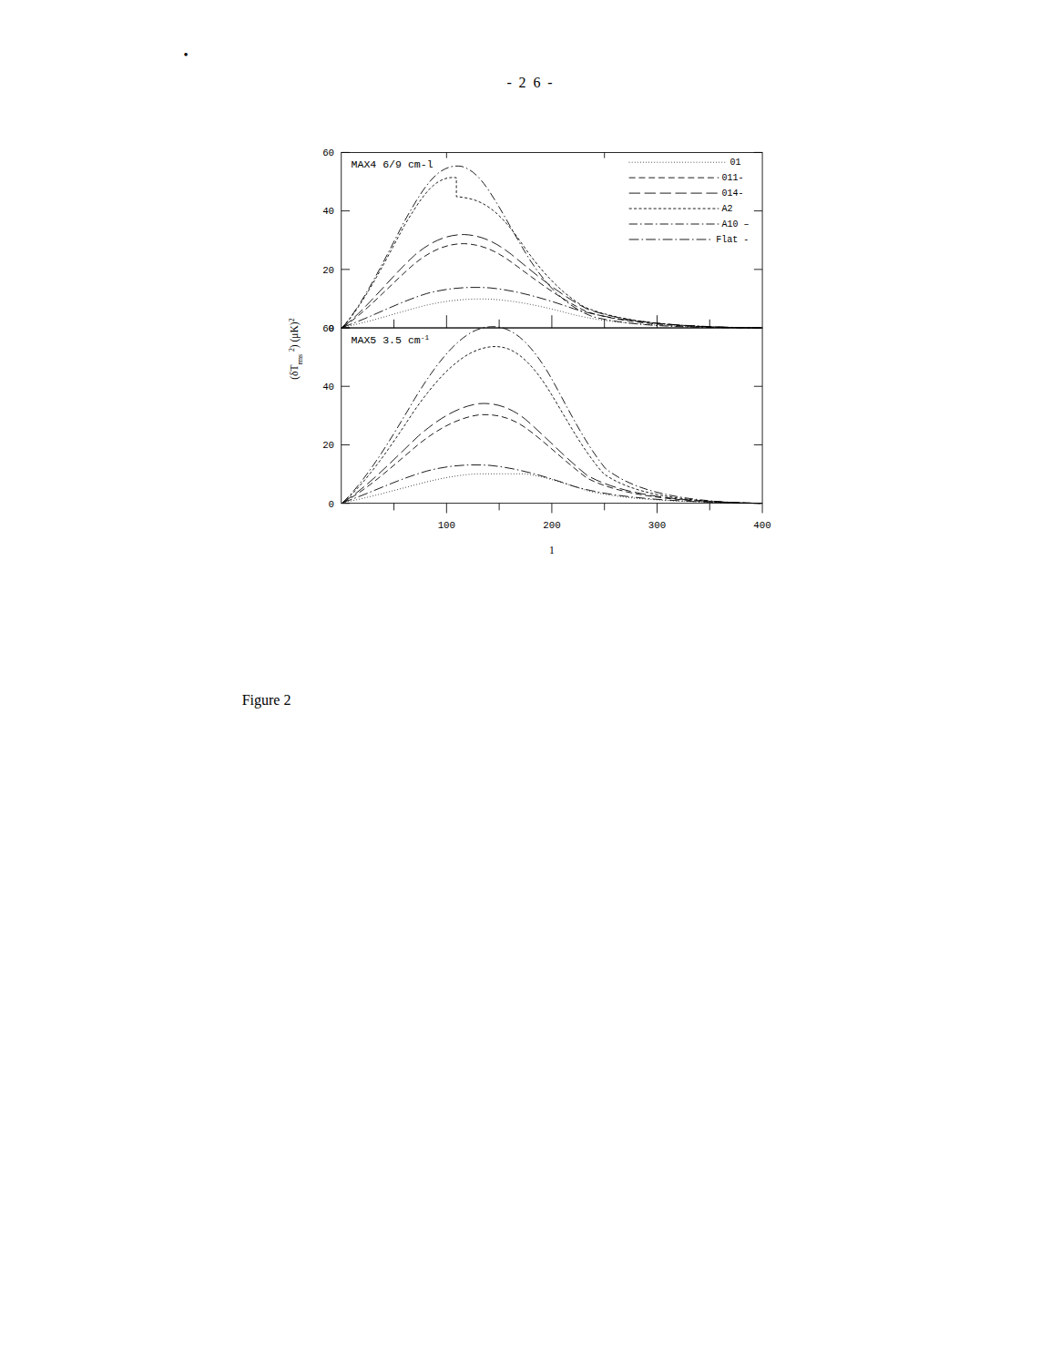•
- 2 6 -
Reconstructed two-panel figure. Coordinate system: 0..760 wide, 0..620 tall 0 20 40 60 MAX4 6/9 cm-l 01 011- 014- A2 A10 – Flat - 0 20 40 60 100 200 300 400 MAX5 3.5 cm-1 (δTrms 2) (μK)2 1
Figure 2